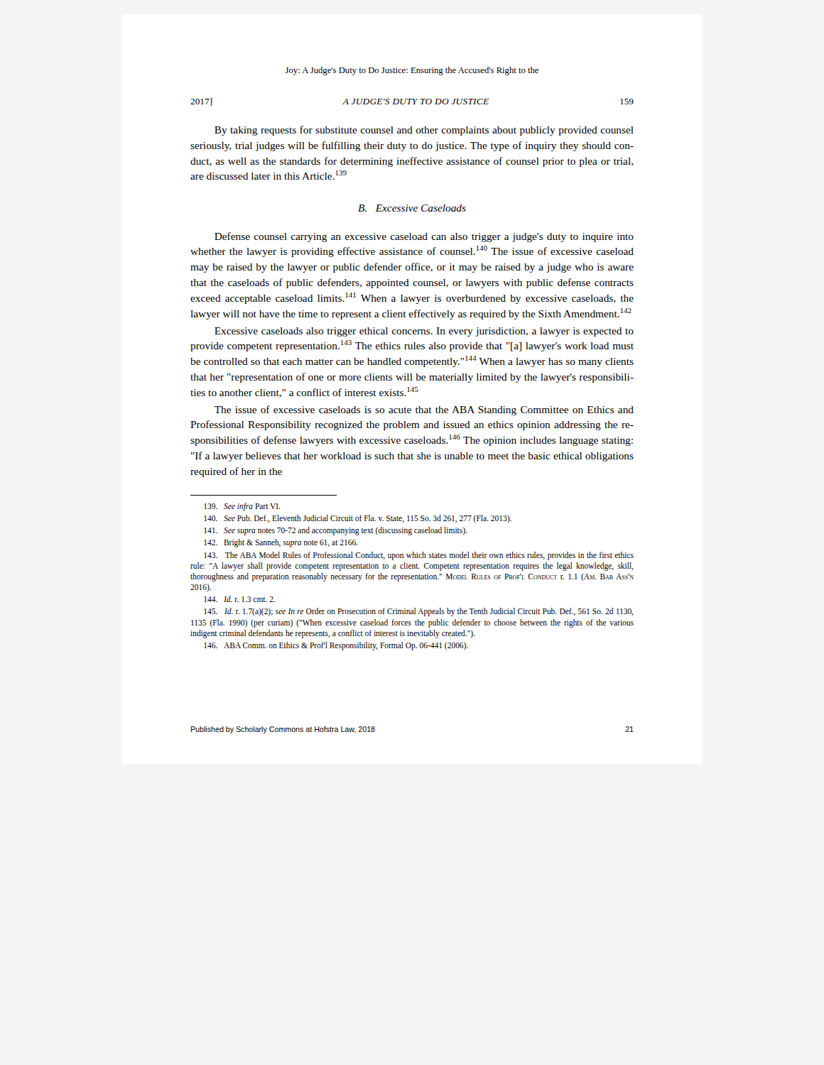Joy: A Judge's Duty to Do Justice: Ensuring the Accused's Right to the
2017] A JUDGE'S DUTY TO DO JUSTICE 159
By taking requests for substitute counsel and other complaints about publicly provided counsel seriously, trial judges will be fulfilling their duty to do justice. The type of inquiry they should conduct, as well as the standards for determining ineffective assistance of counsel prior to plea or trial, are discussed later in this Article.139
B. Excessive Caseloads
Defense counsel carrying an excessive caseload can also trigger a judge's duty to inquire into whether the lawyer is providing effective assistance of counsel.140 The issue of excessive caseload may be raised by the lawyer or public defender office, or it may be raised by a judge who is aware that the caseloads of public defenders, appointed counsel, or lawyers with public defense contracts exceed acceptable caseload limits.141 When a lawyer is overburdened by excessive caseloads, the lawyer will not have the time to represent a client effectively as required by the Sixth Amendment.142
Excessive caseloads also trigger ethical concerns. In every jurisdiction, a lawyer is expected to provide competent representation.143 The ethics rules also provide that "[a] lawyer's work load must be controlled so that each matter can be handled competently."144 When a lawyer has so many clients that her "representation of one or more clients will be materially limited by the lawyer's responsibilities to another client," a conflict of interest exists.145
The issue of excessive caseloads is so acute that the ABA Standing Committee on Ethics and Professional Responsibility recognized the problem and issued an ethics opinion addressing the responsibilities of defense lawyers with excessive caseloads.146 The opinion includes language stating: "If a lawyer believes that her workload is such that she is unable to meet the basic ethical obligations required of her in the
139. See infra Part VI.
140. See Pub. Def., Eleventh Judicial Circuit of Fla. v. State, 115 So. 3d 261, 277 (Fla. 2013).
141. See supra notes 70-72 and accompanying text (discussing caseload limits).
142. Bright & Sanneh, supra note 61, at 2166.
143. The ABA Model Rules of Professional Conduct, upon which states model their own ethics rules, provides in the first ethics rule: "A lawyer shall provide competent representation to a client. Competent representation requires the legal knowledge, skill, thoroughness and preparation reasonably necessary for the representation." Model Rules of Prof'l Conduct r. 1.1 (Am. Bar Ass'n 2016).
144. Id. r. 1.3 cmt. 2.
145. Id. r. 1.7(a)(2); see In re Order on Prosecution of Criminal Appeals by the Tenth Judicial Circuit Pub. Def., 561 So. 2d 1130, 1135 (Fla. 1990) (per curiam) ("When excessive caseload forces the public defender to choose between the rights of the various indigent criminal defendants he represents, a conflict of interest is inevitably created.").
146. ABA Comm. on Ethics & Prof'l Responsibility, Formal Op. 06-441 (2006).
Published by Scholarly Commons at Hofstra Law, 2018 21